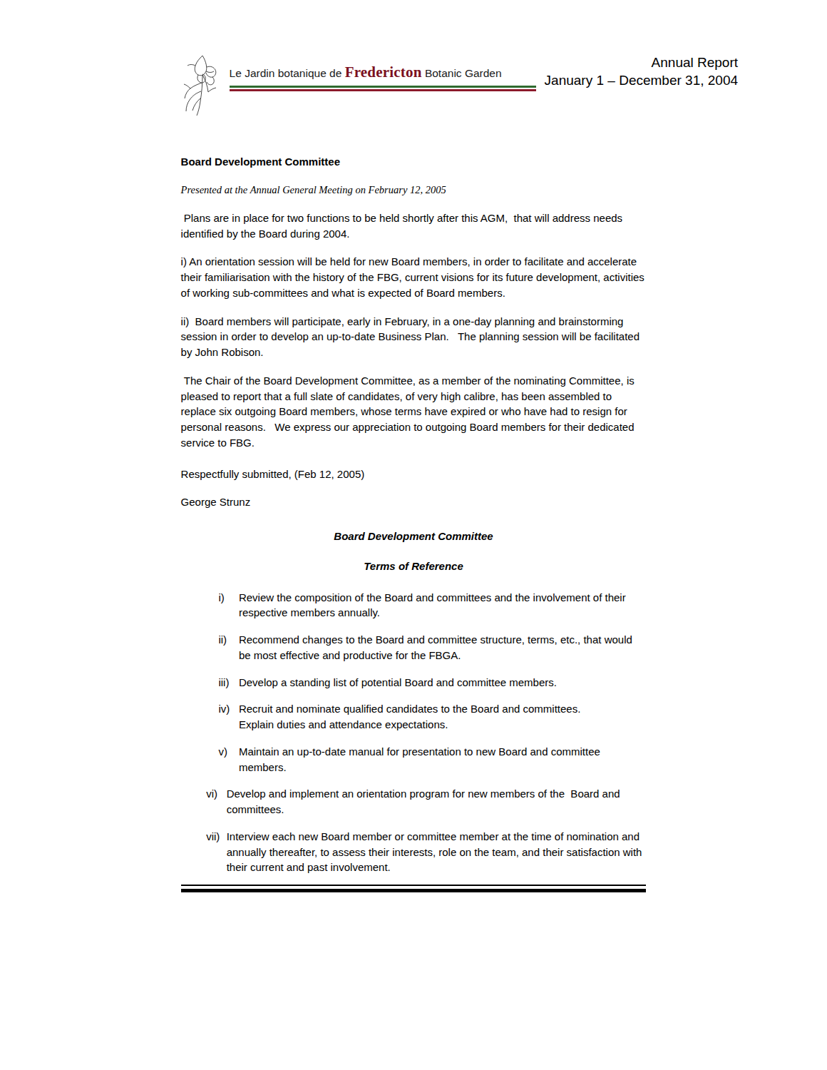Le Jardin botanique de Fredericton Botanic Garden
Annual Report
January 1 – December 31, 2004
Board Development Committee
Presented at the Annual General Meeting on February 12, 2005
Plans are in place for two functions to be held shortly after this AGM, that will address needs identified by the Board during 2004.
i) An orientation session will be held for new Board members, in order to facilitate and accelerate their familiarisation with the history of the FBG, current visions for its future development, activities of working sub-committees and what is expected of Board members.
ii) Board members will participate, early in February, in a one-day planning and brainstorming session in order to develop an up-to-date Business Plan. The planning session will be facilitated by John Robison.
The Chair of the Board Development Committee, as a member of the nominating Committee, is pleased to report that a full slate of candidates, of very high calibre, has been assembled to replace six outgoing Board members, whose terms have expired or who have had to resign for personal reasons. We express our appreciation to outgoing Board members for their dedicated service to FBG.
Respectfully submitted, (Feb 12, 2005)
George Strunz
Board Development Committee
Terms of Reference
i) Review the composition of the Board and committees and the involvement of their respective members annually.
ii) Recommend changes to the Board and committee structure, terms, etc., that would be most effective and productive for the FBGA.
iii) Develop a standing list of potential Board and committee members.
iv) Recruit and nominate qualified candidates to the Board and committees.Explain duties and attendance expectations.
v) Maintain an up-to-date manual for presentation to new Board and committee members.
vi) Develop and implement an orientation program for new members of the Board and committees.
vii) Interview each new Board member or committee member at the time of nomination and annually thereafter, to assess their interests, role on the team, and their satisfaction with their current and past involvement.